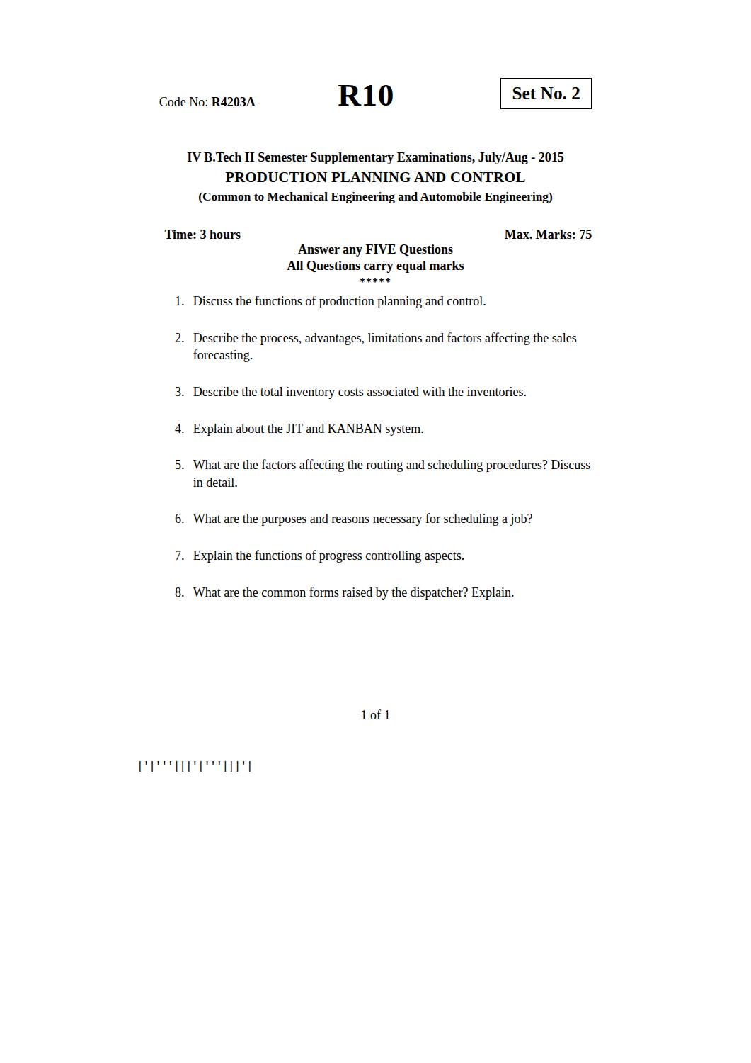Code No: R4203A
R10
Set No. 2
IV B.Tech II Semester Supplementary Examinations, July/Aug - 2015
PRODUCTION PLANNING AND CONTROL
(Common to Mechanical Engineering and Automobile Engineering)
Time: 3 hours
Max. Marks: 75
Answer any FIVE Questions
All Questions carry equal marks
*****
Discuss the functions of production planning and control.
Describe the process, advantages, limitations and factors affecting the sales forecasting.
Describe the total inventory costs associated with the inventories.
Explain about the JIT and KANBAN system.
What are the factors affecting the routing and scheduling procedures? Discuss in detail.
What are the purposes and reasons necessary for scheduling a job?
Explain the functions of progress controlling aspects.
What are the common forms raised by the dispatcher? Explain.
1 of 1
|'|'''|||'|'''|||'|